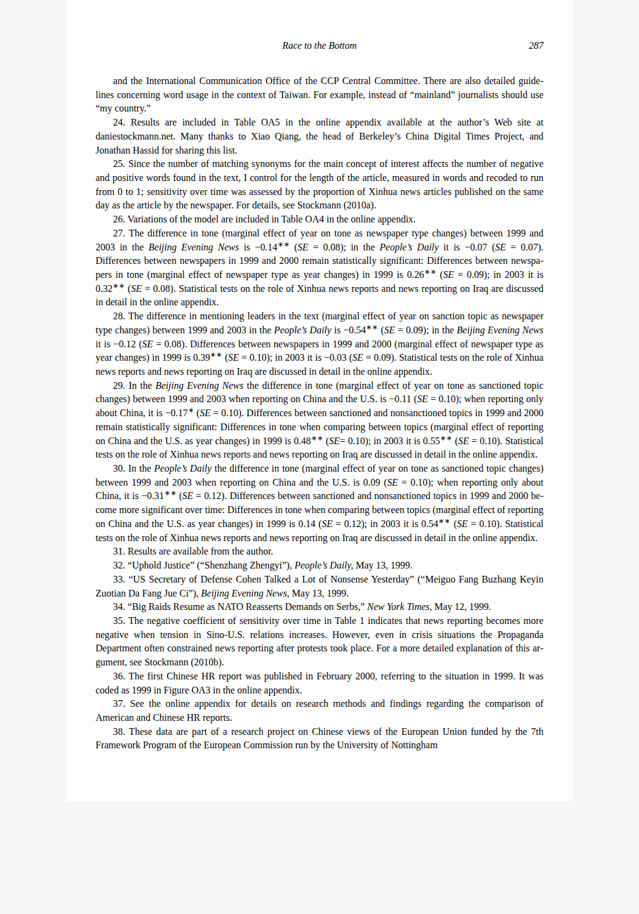Race to the Bottom 287
and the International Communication Office of the CCP Central Committee. There are also detailed guidelines concerning word usage in the context of Taiwan. For example, instead of “mainland” journalists should use “my country.”
24. Results are included in Table OA5 in the online appendix available at the author’s Web site at daniestockmann.net. Many thanks to Xiao Qiang, the head of Berkeley’s China Digital Times Project, and Jonathan Hassid for sharing this list.
25. Since the number of matching synonyms for the main concept of interest affects the number of negative and positive words found in the text, I control for the length of the article, measured in words and recoded to run from 0 to 1; sensitivity over time was assessed by the proportion of Xinhua news articles published on the same day as the article by the newspaper. For details, see Stockmann (2010a).
26. Variations of the model are included in Table OA4 in the online appendix.
27. The difference in tone (marginal effect of year on tone as newspaper type changes) between 1999 and 2003 in the Beijing Evening News is −0.14∗∗ (SE = 0.08); in the People’s Daily it is −0.07 (SE = 0.07). Differences between newspapers in 1999 and 2000 remain statistically significant: Differences between newspapers in tone (marginal effect of newspaper type as year changes) in 1999 is 0.26∗∗ (SE = 0.09); in 2003 it is 0.32∗∗ (SE = 0.08). Statistical tests on the role of Xinhua news reports and news reporting on Iraq are discussed in detail in the online appendix.
28. The difference in mentioning leaders in the text (marginal effect of year on sanction topic as newspaper type changes) between 1999 and 2003 in the People’s Daily is −0.54∗∗ (SE = 0.09); in the Beijing Evening News it is −0.12 (SE = 0.08). Differences between newspapers in 1999 and 2000 (marginal effect of newspaper type as year changes) in 1999 is 0.39∗∗ (SE = 0.10); in 2003 it is −0.03 (SE = 0.09). Statistical tests on the role of Xinhua news reports and news reporting on Iraq are discussed in detail in the online appendix.
29. In the Beijing Evening News the difference in tone (marginal effect of year on tone as sanctioned topic changes) between 1999 and 2003 when reporting on China and the U.S. is −0.11 (SE = 0.10); when reporting only about China, it is −0.17∗ (SE = 0.10). Differences between sanctioned and nonsanctioned topics in 1999 and 2000 remain statistically significant: Differences in tone when comparing between topics (marginal effect of reporting on China and the U.S. as year changes) in 1999 is 0.48∗∗ (SE= 0.10); in 2003 it is 0.55∗∗ (SE = 0.10). Statistical tests on the role of Xinhua news reports and news reporting on Iraq are discussed in detail in the online appendix.
30. In the People’s Daily the difference in tone (marginal effect of year on tone as sanctioned topic changes) between 1999 and 2003 when reporting on China and the U.S. is 0.09 (SE = 0.10); when reporting only about China, it is −0.31∗∗ (SE = 0.12). Differences between sanctioned and nonsanctioned topics in 1999 and 2000 become more significant over time: Differences in tone when comparing between topics (marginal effect of reporting on China and the U.S. as year changes) in 1999 is 0.14 (SE = 0.12); in 2003 it is 0.54∗∗ (SE = 0.10). Statistical tests on the role of Xinhua news reports and news reporting on Iraq are discussed in detail in the online appendix.
31. Results are available from the author.
32. “Uphold Justice” (“Shenzhang Zhengyi”), People’s Daily, May 13, 1999.
33. “US Secretary of Defense Cohen Talked a Lot of Nonsense Yesterday” (“Meiguo Fang Buzhang Keyin Zuotian Da Fang Jue Ci”), Beijing Evening News, May 13, 1999.
34. “Big Raids Resume as NATO Reasserts Demands on Serbs,” New York Times, May 12, 1999.
35. The negative coefficient of sensitivity over time in Table 1 indicates that news reporting becomes more negative when tension in Sino-U.S. relations increases. However, even in crisis situations the Propaganda Department often constrained news reporting after protests took place. For a more detailed explanation of this argument, see Stockmann (2010b).
36. The first Chinese HR report was published in February 2000, referring to the situation in 1999. It was coded as 1999 in Figure OA3 in the online appendix.
37. See the online appendix for details on research methods and findings regarding the comparison of American and Chinese HR reports.
38. These data are part of a research project on Chinese views of the European Union funded by the 7th Framework Program of the European Commission run by the University of Nottingham